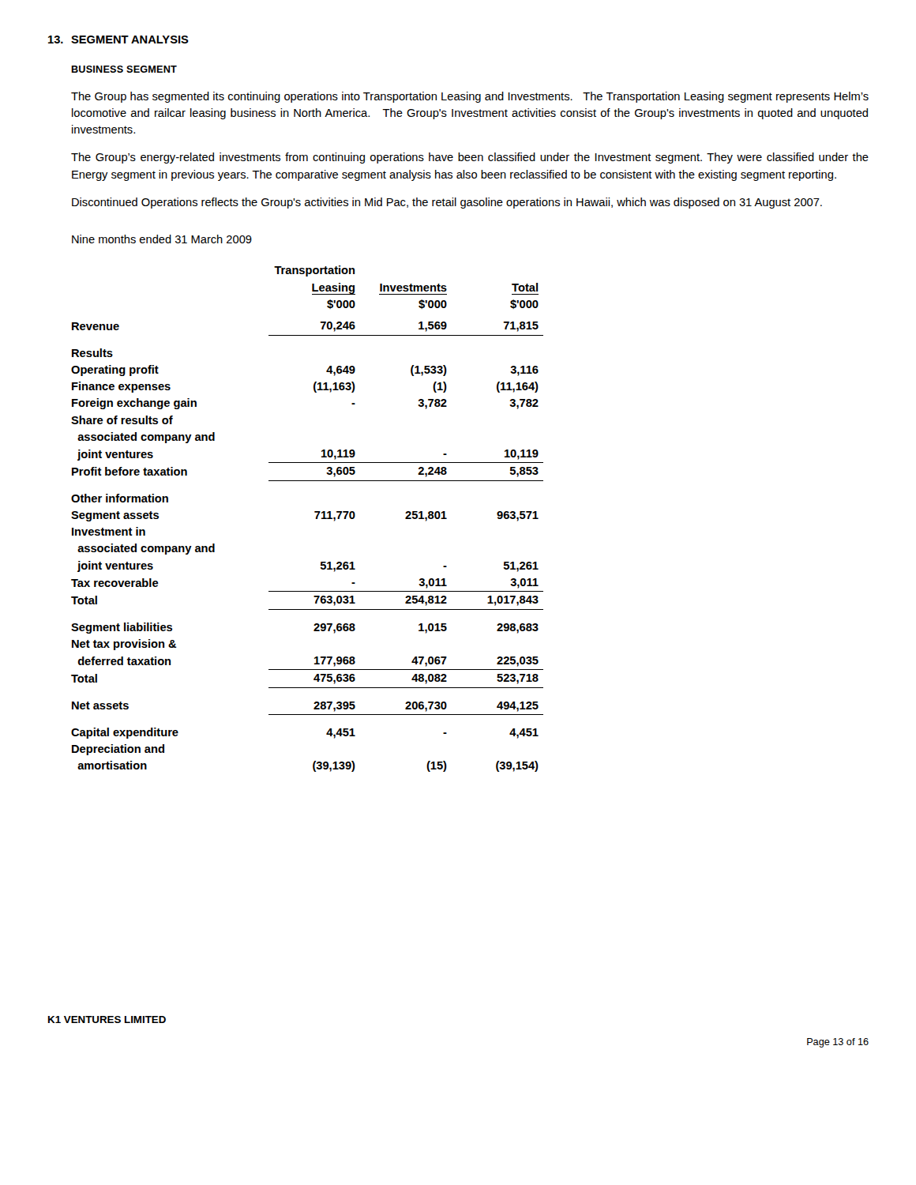13. SEGMENT ANALYSIS
BUSINESS SEGMENT
The Group has segmented its continuing operations into Transportation Leasing and Investments. The Transportation Leasing segment represents Helm’s locomotive and railcar leasing business in North America. The Group's Investment activities consist of the Group's investments in quoted and unquoted investments.
The Group’s energy-related investments from continuing operations have been classified under the Investment segment. They were classified under the Energy segment in previous years. The comparative segment analysis has also been reclassified to be consistent with the existing segment reporting.
Discontinued Operations reflects the Group's activities in Mid Pac, the retail gasoline operations in Hawaii, which was disposed on 31 August 2007.
Nine months ended 31 March 2009
| | Transportation | | |
| | Leasing | Investments | Total |
| | $'000 | $'000 | $'000 |
| Revenue | 70,246 | 1,569 | 71,815 |
| Results | | | |
| Operating profit | 4,649 | (1,533) | 3,116 |
| Finance expenses | (11,163) | (1) | (11,164) |
| Foreign exchange gain | - | 3,782 | 3,782 |
| Share of results of associated company and | | | |
| joint ventures | 10,119 | - | 10,119 |
| Profit before taxation | 3,605 | 2,248 | 5,853 |
| Other information | | | |
| Segment assets | 711,770 | 251,801 | 963,571 |
| Investment in associated company and | | | |
| joint ventures | 51,261 | - | 51,261 |
| Tax recoverable | - | 3,011 | 3,011 |
| Total | 763,031 | 254,812 | 1,017,843 |
| Segment liabilities | 297,668 | 1,015 | 298,683 |
| Net tax provision & | | | |
| deferred taxation | 177,968 | 47,067 | 225,035 |
| Total | 475,636 | 48,082 | 523,718 |
| Net assets | 287,395 | 206,730 | 494,125 |
| Capital expenditure | 4,451 | - | 4,451 |
| Depreciation and | | | |
| amortisation | (39,139) | (15) | (39,154) |
K1 VENTURES LIMITED
Page 13 of 16